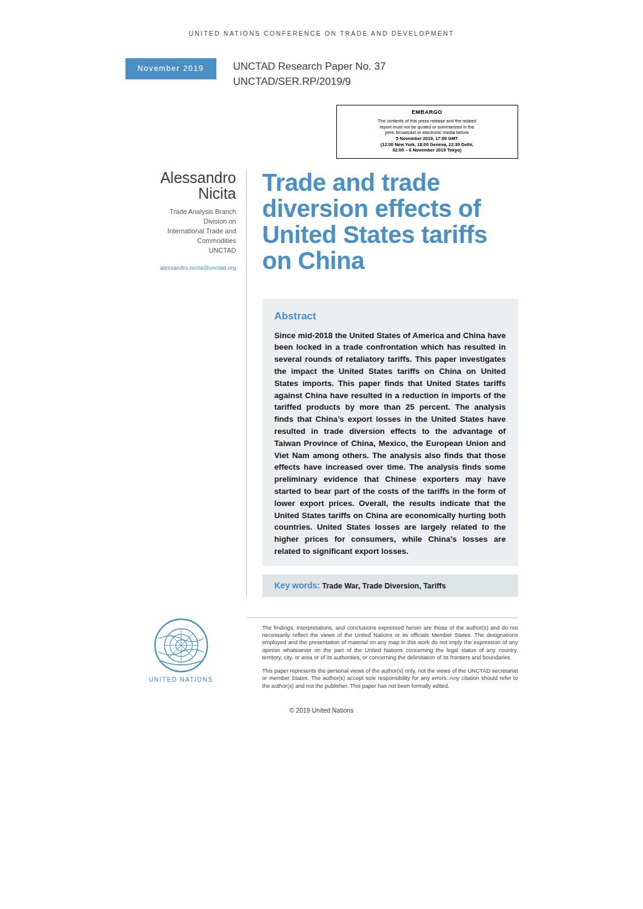United Nations Conference on Trade and Development
November 2019
UNCTAD Research Paper No. 37
UNCTAD/SER.RP/2019/9
EMBARGO
The contents of this press release and the related
report must not be quoted or summarized in the
print, broadcast or electronic media before
5 November 2019, 17:00 GMT
(12:00 New York, 18:00 Geneva, 22:30 Delhi,
02:00 – 6 November 2019 Tokyo)
Alessandro
Nicita
Trade Analysis Branch
Division on
International Trade and
Commodities
UNCTAD
alessandro.nicita@unctad.org
Trade and trade diversion effects of United States tariffs on China
Abstract
Since mid-2018 the United States of America and China have been locked in a trade confrontation which has resulted in several rounds of retaliatory tariffs. This paper investigates the impact the United States tariffs on China on United States imports. This paper finds that United States tariffs against China have resulted in a reduction in imports of the tariffed products by more than 25 percent. The analysis finds that China’s export losses in the United States have resulted in trade diversion effects to the advantage of Taiwan Province of China, Mexico, the European Union and Viet Nam among others. The analysis also finds that those effects have increased over time. The analysis finds some preliminary evidence that Chinese exporters may have started to bear part of the costs of the tariffs in the form of lower export prices. Overall, the results indicate that the United States tariffs on China are economically hurting both countries. United States losses are largely related to the higher prices for consumers, while China’s losses are related to significant export losses.
Key words: Trade War, Trade Diversion, Tariffs
UNITED NATIONS
The findings, interpretations, and conclusions expressed herein are those of the author(s) and do not necessarily reflect the views of the United Nations or its officials Member States. The designations employed and the presentation of material on any map in this work do not imply the expression of any opinion whatsoever on the part of the United Nations concerning the legal status of any country, territory, city, or area or of its authorities, or concerning the delimitation of its frontiers and boundaries.
This paper represents the personal views of the author(s) only, not the views of the UNCTAD secretariat or member States. The author(s) accept sole responsibility for any errors. Any citation should refer to the author(s) and not the publisher. This paper has not been formally edited.
© 2019 United Nations